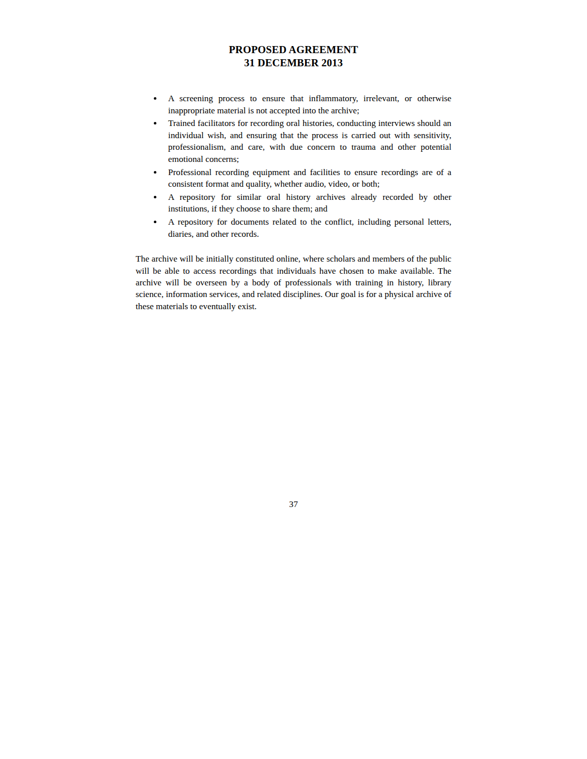PROPOSED AGREEMENT
31 DECEMBER 2013
A screening process to ensure that inflammatory, irrelevant, or otherwise inappropriate material is not accepted into the archive;
Trained facilitators for recording oral histories, conducting interviews should an individual wish, and ensuring that the process is carried out with sensitivity, professionalism, and care, with due concern to trauma and other potential emotional concerns;
Professional recording equipment and facilities to ensure recordings are of a consistent format and quality, whether audio, video, or both;
A repository for similar oral history archives already recorded by other institutions, if they choose to share them; and
A repository for documents related to the conflict, including personal letters, diaries, and other records.
The archive will be initially constituted online, where scholars and members of the public will be able to access recordings that individuals have chosen to make available. The archive will be overseen by a body of professionals with training in history, library science, information services, and related disciplines. Our goal is for a physical archive of these materials to eventually exist.
37